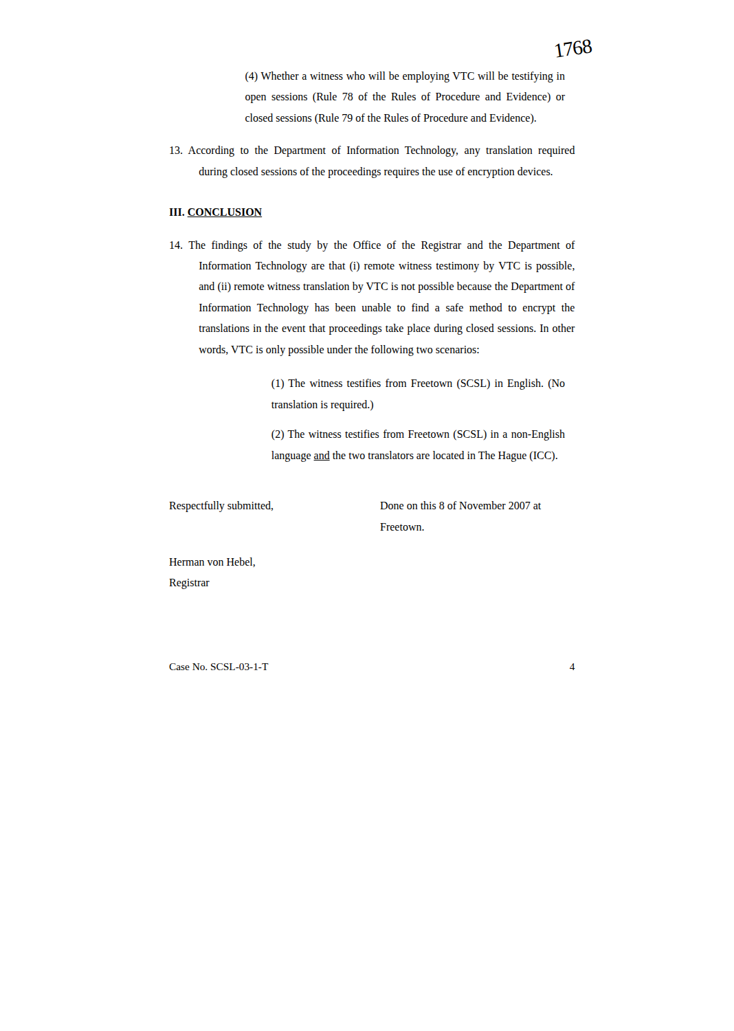1768
(4) Whether a witness who will be employing VTC will be testifying in open sessions (Rule 78 of the Rules of Procedure and Evidence) or closed sessions (Rule 79 of the Rules of Procedure and Evidence).
13. According to the Department of Information Technology, any translation required during closed sessions of the proceedings requires the use of encryption devices.
III. CONCLUSION
14. The findings of the study by the Office of the Registrar and the Department of Information Technology are that (i) remote witness testimony by VTC is possible, and (ii) remote witness translation by VTC is not possible because the Department of Information Technology has been unable to find a safe method to encrypt the translations in the event that proceedings take place during closed sessions. In other words, VTC is only possible under the following two scenarios:
(1) The witness testifies from Freetown (SCSL) in English. (No translation is required.)
(2) The witness testifies from Freetown (SCSL) in a non-English language and the two translators are located in The Hague (ICC).
Respectfully submitted,
    
Herman von Hebel,
Registrar
Done on this 8 of November 2007 at Freetown.
Case No. SCSL-03-1-T 4